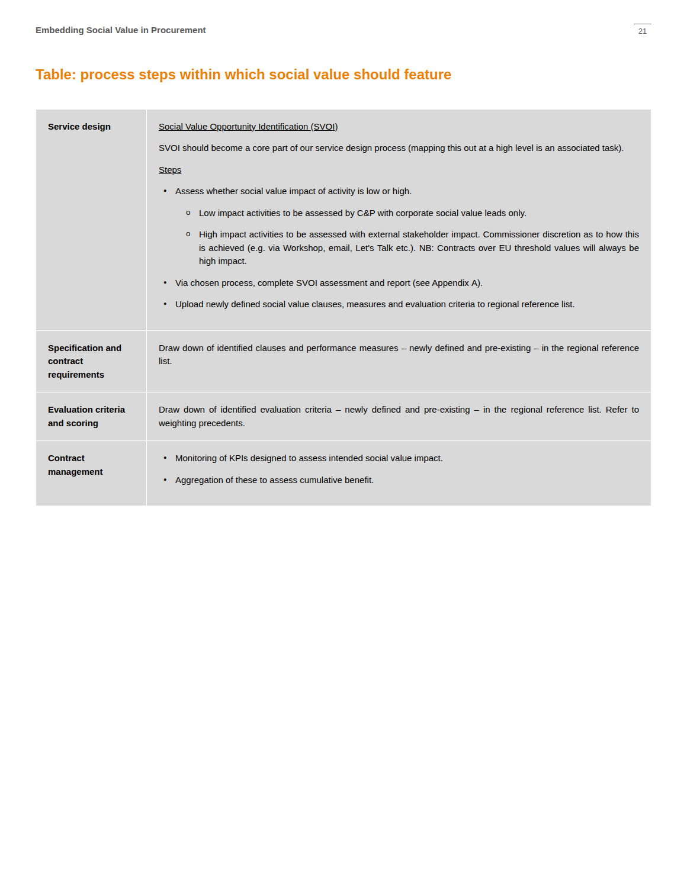Embedding Social Value in Procurement
21
Table: process steps within which social value should feature
| Service design | Social Value Opportunity Identification (SVOI) SVOI should become a core part of our service design process (mapping this out at a high level is an associated task). Steps Assess whether social value impact of activity is low or high. Low impact activities to be assessed by C&P with corporate social value leads only. High impact activities to be assessed with external stakeholder impact. Commissioner discretion as to how this is achieved (e.g. via Workshop, email, Let's Talk etc.). NB: Contracts over EU threshold values will always be high impact. Via chosen process, complete SVOI assessment and report (see Appendix A). Upload newly defined social value clauses, measures and evaluation criteria to regional reference list. |
| Specification and contract requirements | Draw down of identified clauses and performance measures – newly defined and pre-existing – in the regional reference list. |
| Evaluation criteria and scoring | Draw down of identified evaluation criteria – newly defined and pre-existing – in the regional reference list. Refer to weighting precedents. |
| Contract management | Monitoring of KPIs designed to assess intended social value impact. Aggregation of these to assess cumulative benefit. |